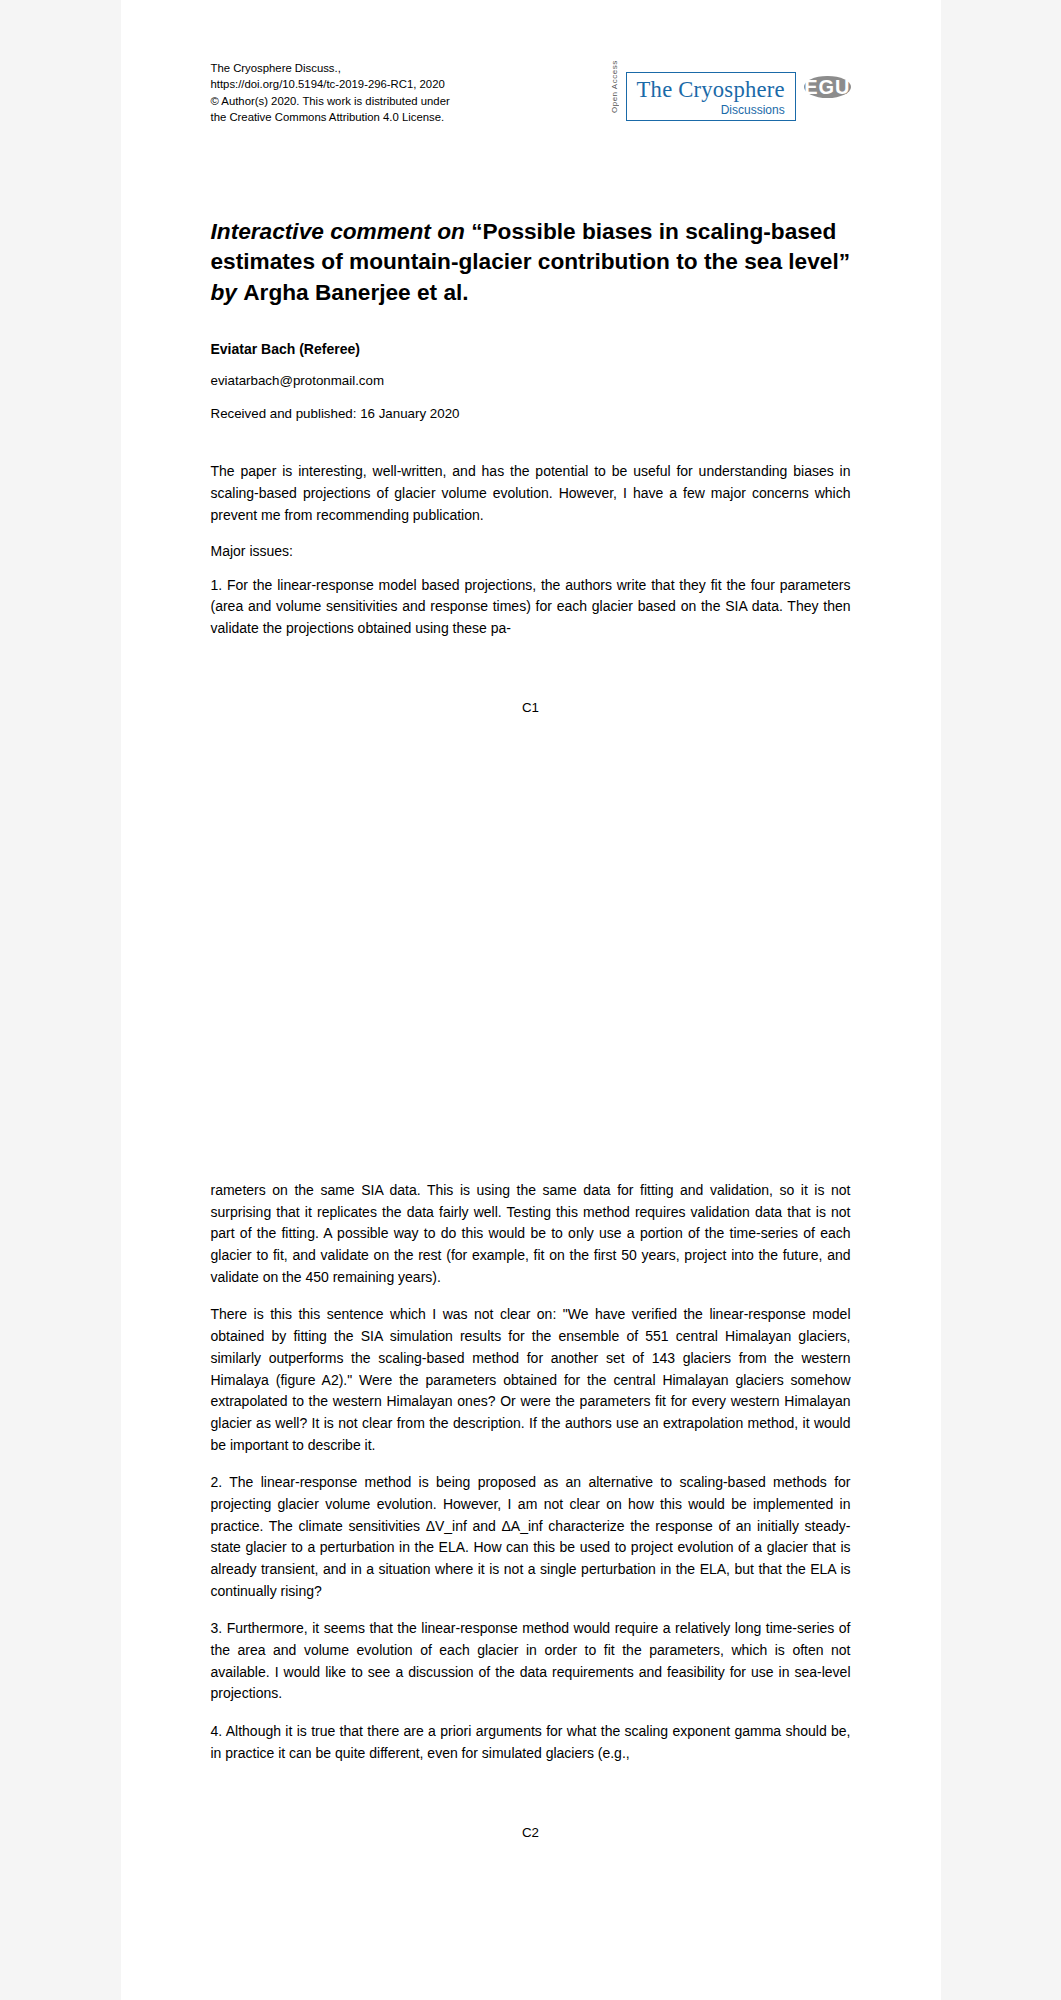The Cryosphere Discuss.,
https://doi.org/10.5194/tc-2019-296-RC1, 2020
© Author(s) 2020. This work is distributed under
the Creative Commons Attribution 4.0 License.
Open Access The Cryosphere
Discussions
EGU
Interactive comment on “Possible biases in scaling-based estimates of mountain-glacier contribution to the sea level” by Argha Banerjee et al.
Eviatar Bach (Referee)
eviatarbach@protonmail.com
Received and published: 16 January 2020
The paper is interesting, well-written, and has the potential to be useful for understanding biases in scaling-based projections of glacier volume evolution. However, I have a few major concerns which prevent me from recommending publication.
Major issues:
1. For the linear-response model based projections, the authors write that they fit the four parameters (area and volume sensitivities and response times) for each glacier based on the SIA data. They then validate the projections obtained using these pa-
C1
rameters on the same SIA data. This is using the same data for fitting and validation, so it is not surprising that it replicates the data fairly well. Testing this method requires validation data that is not part of the fitting. A possible way to do this would be to only use a portion of the time-series of each glacier to fit, and validate on the rest (for example, fit on the first 50 years, project into the future, and validate on the 450 remaining years).
There is this this sentence which I was not clear on: "We have verified the linear-response model obtained by fitting the SIA simulation results for the ensemble of 551 central Himalayan glaciers, similarly outperforms the scaling-based method for another set of 143 glaciers from the western Himalaya (figure A2)." Were the parameters obtained for the central Himalayan glaciers somehow extrapolated to the western Himalayan ones? Or were the parameters fit for every western Himalayan glacier as well? It is not clear from the description. If the authors use an extrapolation method, it would be important to describe it.
2. The linear-response method is being proposed as an alternative to scaling-based methods for projecting glacier volume evolution. However, I am not clear on how this would be implemented in practice. The climate sensitivities ΔV_inf and ΔA_inf characterize the response of an initially steady-state glacier to a perturbation in the ELA. How can this be used to project evolution of a glacier that is already transient, and in a situation where it is not a single perturbation in the ELA, but that the ELA is continually rising?
3. Furthermore, it seems that the linear-response method would require a relatively long time-series of the area and volume evolution of each glacier in order to fit the parameters, which is often not available. I would like to see a discussion of the data requirements and feasibility for use in sea-level projections.
4. Although it is true that there are a priori arguments for what the scaling exponent gamma should be, in practice it can be quite different, even for simulated glaciers (e.g.,
C2